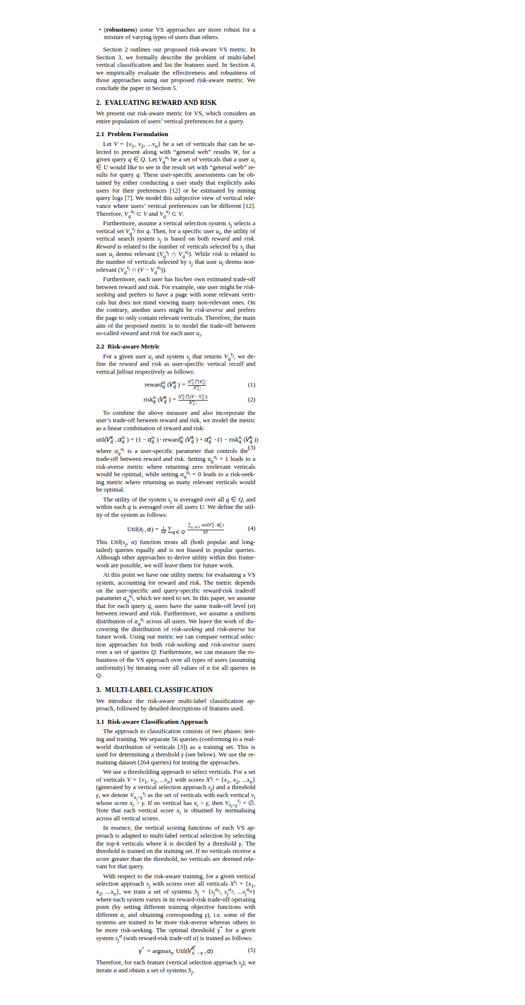(robustness) some VS approaches are more robust for a mixture of varying types of users than others.
Section 2 outlines our proposed risk-aware VS metric. In Section 3, we formally describe the problem of multi-label vertical classification and list the features used. In Section 4, we empirically evaluate the effectiveness and robustness of those approaches using our proposed risk-aware metric. We conclude the paper in Section 5.
2. EVALUATING REWARD AND RISK
We present our risk-aware metric for VS, which considers an entire population of users’ vertical preferences for a query.
2.1 Problem Formulation
Let V = {v1, v2, ...vn} be a set of verticals that can be selected to present along with “general web” results W, for a given query q ∈ Q. Let Vqui be a set of verticals that a user ui ∈ U would like to see in the result set with “general web” results for query q. These user-specific assessments can be obtained by either conducting a user study that explicitly asks users for their preferences [12] or be estimated by mining query logs [7]. We model this subjective view of vertical relevance where users’ vertical preferences can be different [12]. Therefore, Vqui ⊂ V and Vquj ⊂ V.
Furthermore, assume a vertical selection system sj selects a vertical set Vqsj for q. Then, for a specific user ui, the utility of vertical search system sj is based on both reward and risk. Reward is related to the number of verticals selected by sj that user ui deems relevant (Vqsj ∩ Vqui). While risk is related to the number of verticals selected by sj that user ui deems non-relevant (Vqsj ∩ (V − Vqui)).
Furthermore, each user has his/her own estimated trade-off between reward and risk. For example, one user might be risk-seeking and prefers to have a page with some relevant verticals but does not mind viewing many non-relevant ones. On the contrary, another users might be risk-averse and prefers the page to only contain relevant verticals. Therefore, the main aim of the proposed metric is to model the trade-off between so-called reward and risk for each user ui.
2.2 Risk-aware Metric
For a given user ui and system sj that returns Vqsj, we define the reward and risk as user-specific vertical recall and vertical fallout respectively as follows:
rewardqui (Vqsj) = |Vqsj⋂Vqui| |Vqui| (1)
riskqui (Vqsj) = |Vqsj⋂(V−Vqui)| |Vqui| (2)
To combine the above measure and also incorporate the user’s trade-off between reward and risk, we model the metric as a linear combination of reward and risk:
util(Vqsj,αqui) = (1−αqui) ⋅ rewardqui(Vqsj) + αqui ⋅ (1−riskqui(Vqsj)) (3)
where αqui is a user-specific parameter that controls the trade-off between reward and risk. Setting αqui = 1 leads to a risk-averse metric where returning zero irrelevant verticals would be optimal, while setting αqui = 0 leads to a risk-seeking metric where returning as many relevant verticals would be optimal.
The utility of the system sj is averaged over all q ∈ Q, and within each q is averaged over all users U. We define the utility of the system as follows:
Util(sj,α) = 1|Q| ∑q∈Q ∑ui∈U util(Vqsj,αqui) |U| (4)
This Util(sj, α) function treats all (both popular and long-tailed) queries equally and is not biased to popular queries. Although other approaches to derive utility within this framework are possible, we will leave them for future work.
At this point we have one utility metric for evaluating a VS system, accounting for reward and risk. The metric depends on the user-specific and query-specific reward-risk tradeoff parameter αqui, which we need to set. In this paper, we assume that for each query q, users have the same trade-off level (α) between reward and risk. Furthermore, we assume a uniform distribution of αqui across all users. We leave the work of discovering the distribution of risk-seeking and risk-averse for future work. Using our metric we can compare vertical selection approaches for both risk-seeking and risk-averse users over a set of queries Q. Furthermore, we can measure the robustness of the VS approach over all types of users (assuming uniformity) by iterating over all values of α for all queries in Q.
3. MULTI-LABEL CLASSIFICATION
We introduce the risk-aware multi-label classification approach, followed by detailed descriptions of features used.
3.1 Risk-aware Classification Approach
The approach to classification consists of two phases: testing and training. We separate 56 queries (conforming to a real-world distribution of verticals [3]) as a training set. This is used for determining a threshold γ (see below). We use the remaining dataset (264 queries) for testing the approaches.
We use a thresholding approach to select verticals. For a set of verticals V = {v1, v2, ...vn} with scores Xsj = {x1, x2, ...xn} (generated by a vertical selection approach sj) and a threshold γ, we denote Vxi>γsj as the set of verticals with each vertical vi whose score xi > γ. If no vertical has xi > γ, then Vxi>γsj = ∅. Note that each vertical score xi is obtained by normalising across all vertical scores.
In essence, the vertical scoring functions of each VS approach is adapted to multi-label vertical selection by selecting the top-k verticals where k is decided by a threshold γ. The threshold is trained on the training set. If no verticals receive a score greater than the threshold, no verticals are deemed relevant for that query.
With respect to the risk-aware training, for a given vertical selection approach sj with scores over all verticals Xsj = {x1, x2, ...xn}, we train a set of systems Sj = {sjα1, sjα2, ...sjαm} where each system varies in its reward-risk trade-off operating point (by setting different training objective functions with different α, and obtaining corresponding γ), i.e. some of the systems are trained to be more risk-averse whereas others to be more risk-seeking. The optimal threshold γ* for a given system sjα (with reward-risk trade-off α) is trained as follows:
γ* = argmax⁡γ Util( Vxi>γsjα ,α) (5)
Therefore, for each feature (vertical selection approach sj), we iterate α and obtain a set of systems Sj.